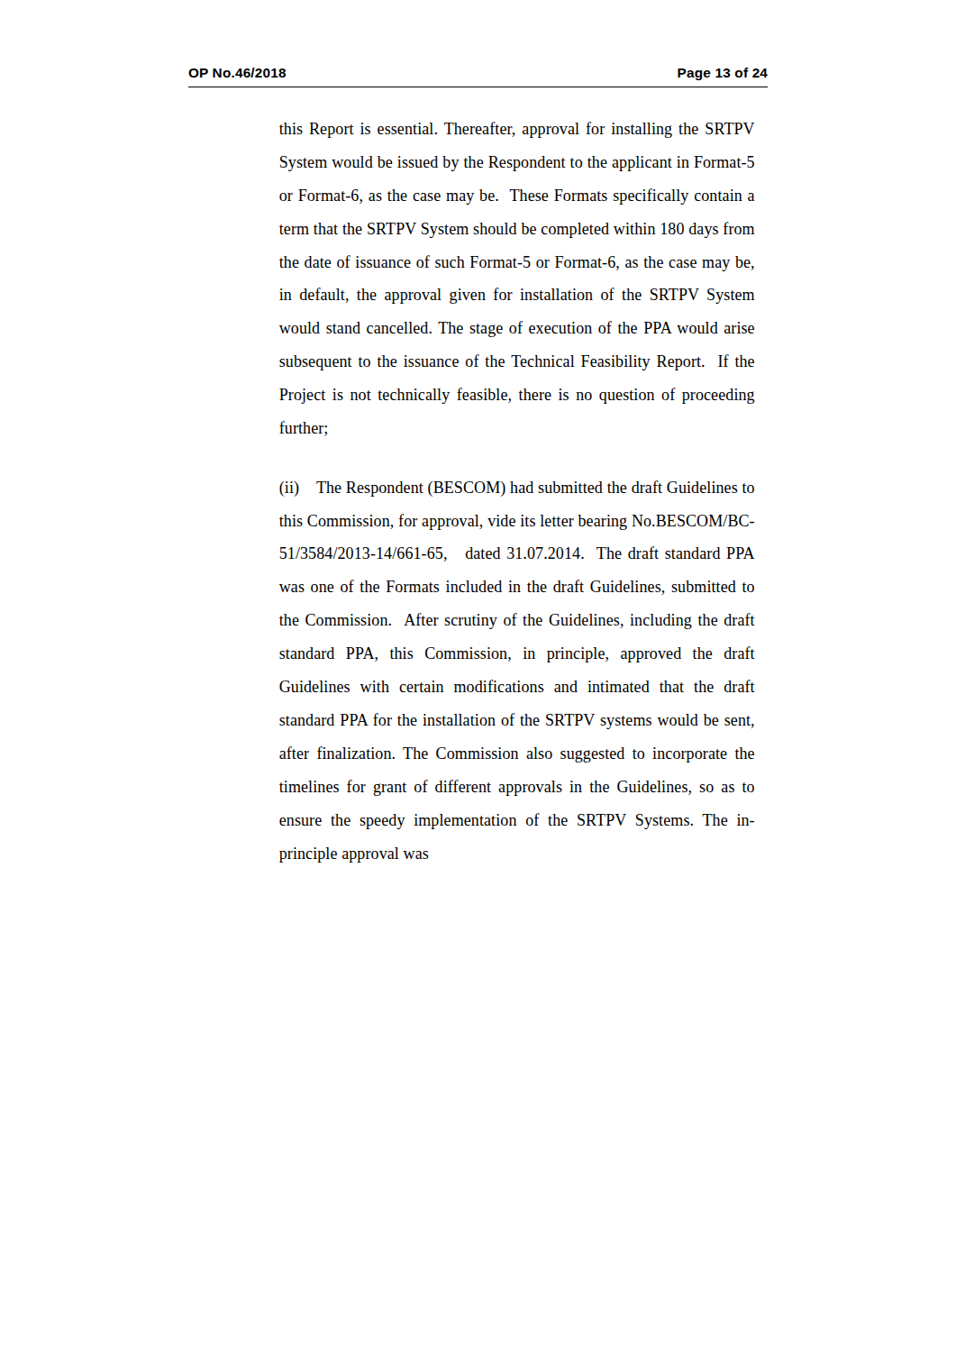OP No.46/2018
Page 13 of 24
this Report is essential. Thereafter, approval for installing the SRTPV System would be issued by the Respondent to the applicant in Format-5 or Format-6, as the case may be. These Formats specifically contain a term that the SRTPV System should be completed within 180 days from the date of issuance of such Format-5 or Format-6, as the case may be, in default, the approval given for installation of the SRTPV System would stand cancelled. The stage of execution of the PPA would arise subsequent to the issuance of the Technical Feasibility Report. If the Project is not technically feasible, there is no question of proceeding further;
(ii) The Respondent (BESCOM) had submitted the draft Guidelines to this Commission, for approval, vide its letter bearing No.BESCOM/BC-51/3584/2013-14/661-65, dated 31.07.2014. The draft standard PPA was one of the Formats included in the draft Guidelines, submitted to the Commission. After scrutiny of the Guidelines, including the draft standard PPA, this Commission, in principle, approved the draft Guidelines with certain modifications and intimated that the draft standard PPA for the installation of the SRTPV systems would be sent, after finalization. The Commission also suggested to incorporate the timelines for grant of different approvals in the Guidelines, so as to ensure the speedy implementation of the SRTPV Systems. The in-principle approval was